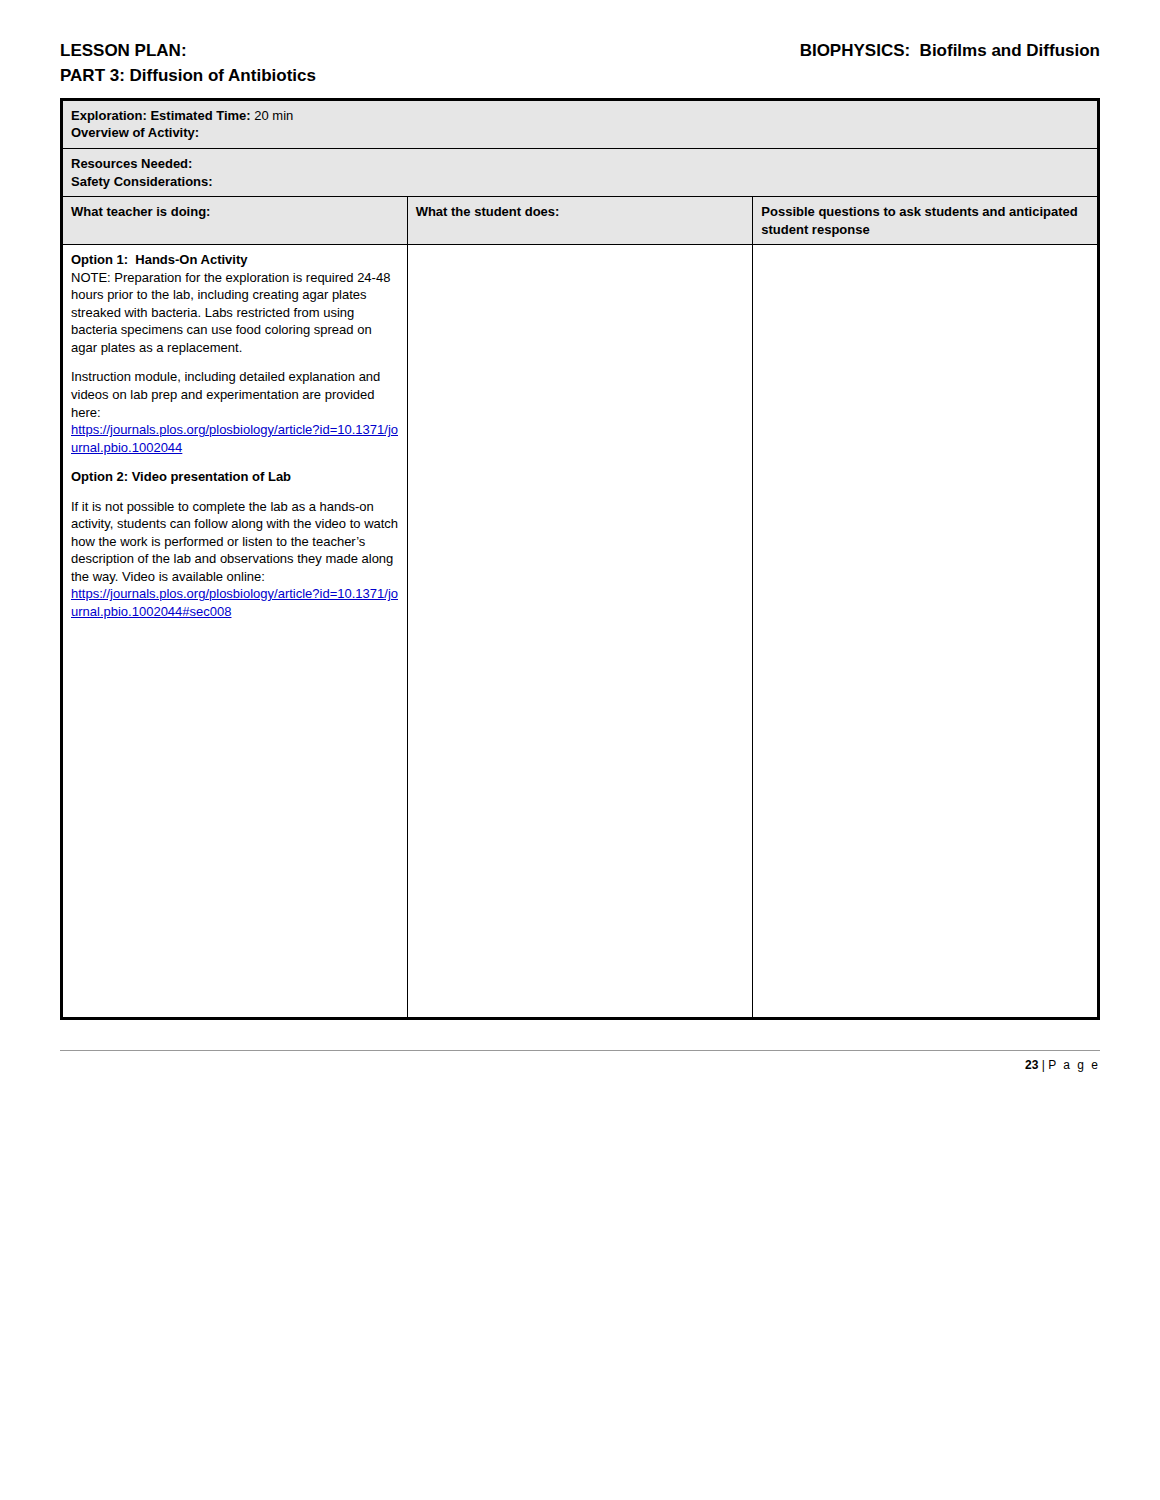LESSON PLAN: BIOPHYSICS: Biofilms and Diffusion
PART 3: Diffusion of Antibiotics
| Exploration: Estimated Time: 20 min Overview of Activity: |
| Resources Needed: Safety Considerations: |
| What teacher is doing: | What the student does: | Possible questions to ask students and anticipated student response |
| Option 1: Hands-On Activity NOTE: Preparation for the exploration is required 24-48 hours prior to the lab, including creating agar plates streaked with bacteria. Labs restricted from using bacteria specimens can use food coloring spread on agar plates as a replacement. Instruction module, including detailed explanation and videos on lab prep and experimentation are provided here: https://journals.plos.org/plosbiology/article?id=10.1371/journal.pbio.1002044 Option 2: Video presentation of Lab If it is not possible to complete the lab as a hands-on activity, students can follow along with the video to watch how the work is performed or listen to the teacher’s description of the lab and observations they made along the way. Video is available online: https://journals.plos.org/plosbiology/article?id=10.1371/journal.pbio.1002044#sec008 | | |
23 | P a g e